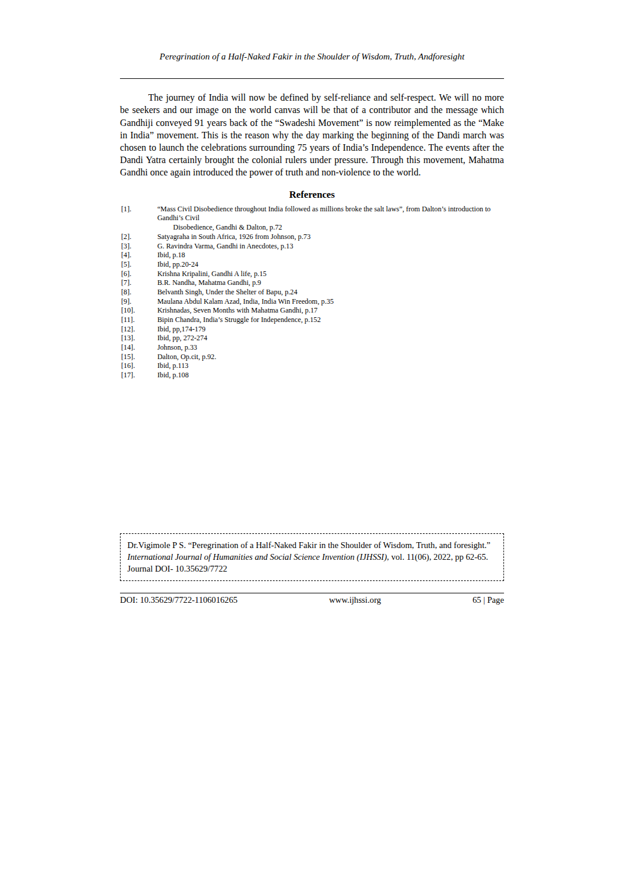Peregrination of a Half-Naked Fakir in the Shoulder of Wisdom, Truth, Andforesight
The journey of India will now be defined by self-reliance and self-respect. We will no more be seekers and our image on the world canvas will be that of a contributor and the message which Gandhiji conveyed 91 years back of the “Swadeshi Movement” is now reimplemented as the “Make in India” movement. This is the reason why the day marking the beginning of the Dandi march was chosen to launch the celebrations surrounding 75 years of India’s Independence. The events after the Dandi Yatra certainly brought the colonial rulers under pressure. Through this movement, Mahatma Gandhi once again introduced the power of truth and non-violence to the world.
References
| [1]. | “Mass Civil Disobedience throughout India followed as millions broke the salt laws”, from Dalton’s introduction to Gandhi’s Civil Disobedience, Gandhi & Dalton, p.72 |
| [2]. | Satyagraha in South Africa, 1926 from Johnson, p.73 |
| [3]. | G. Ravindra Varma, Gandhi in Anecdotes, p.13 |
| [4]. | Ibid, p.18 |
| [5]. | Ibid, pp.20-24 |
| [6]. | Krishna Kripalini, Gandhi A life, p.15 |
| [7]. | B.R. Nandha, Mahatma Gandhi, p.9 |
| [8]. | Belvanth Singh, Under the Shelter of Bapu, p.24 |
| [9]. | Maulana Abdul Kalam Azad, India, India Win Freedom, p.35 |
| [10]. | Krishnadas, Seven Months with Mahatma Gandhi, p.17 |
| [11]. | Bipin Chandra, India’s Struggle for Independence, p.152 |
| [12]. | Ibid, pp,174-179 |
| [13]. | Ibid, pp, 272-274 |
| [14]. | Johnson, p.33 |
| [15]. | Dalton, Op.cit, p.92. |
| [16]. | Ibid, p.113 |
| [17]. | Ibid, p.108 |
Dr.Vigimole P S. “Peregrination of a Half-Naked Fakir in the Shoulder of Wisdom, Truth, and foresight.”
International Journal of Humanities and Social Science Invention (IJHSSI), vol. 11(06), 2022, pp 62-65.
Journal DOI- 10.35629/7722
DOI: 10.35629/7722-1106016265 www.ijhssi.org 65 | Page